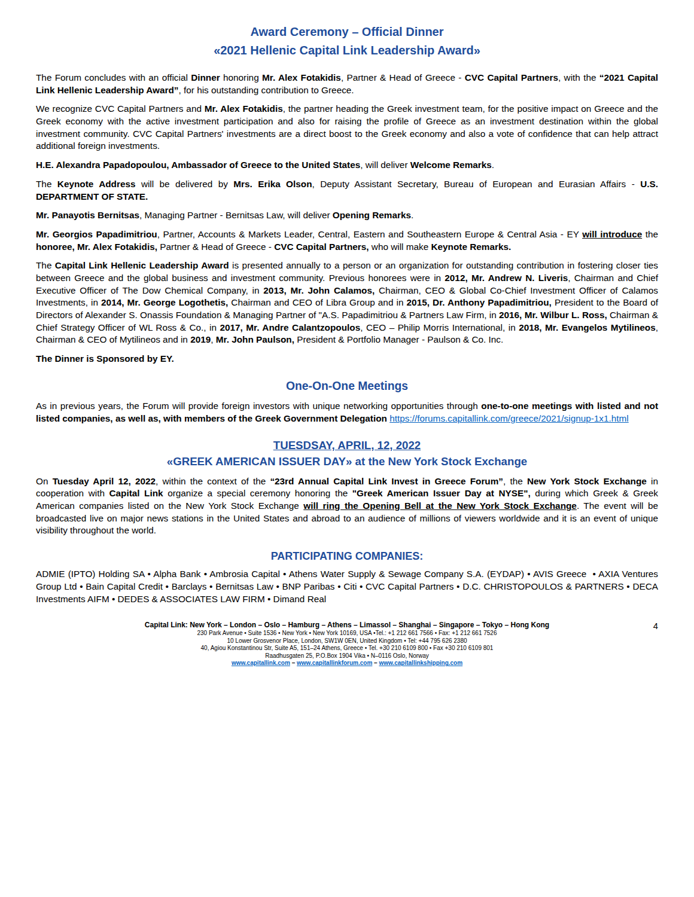Award Ceremony – Official Dinner
«2021 Hellenic Capital Link Leadership Award»
The Forum concludes with an official Dinner honoring Mr. Alex Fotakidis, Partner & Head of Greece - CVC Capital Partners, with the “2021 Capital Link Hellenic Leadership Award”, for his outstanding contribution to Greece.
We recognize CVC Capital Partners and Mr. Alex Fotakidis, the partner heading the Greek investment team, for the positive impact on Greece and the Greek economy with the active investment participation and also for raising the profile of Greece as an investment destination within the global investment community. CVC Capital Partners' investments are a direct boost to the Greek economy and also a vote of confidence that can help attract additional foreign investments.
H.E. Alexandra Papadopoulou, Ambassador of Greece to the United States, will deliver Welcome Remarks.
The Keynote Address will be delivered by Mrs. Erika Olson, Deputy Assistant Secretary, Bureau of European and Eurasian Affairs - U.S. DEPARTMENT OF STATE.
Mr. Panayotis Bernitsas, Managing Partner - Bernitsas Law, will deliver Opening Remarks.
Mr. Georgios Papadimitriou, Partner, Accounts & Markets Leader, Central, Eastern and Southeastern Europe & Central Asia - EY will introduce the honoree, Mr. Alex Fotakidis, Partner & Head of Greece - CVC Capital Partners, who will make Keynote Remarks.
The Capital Link Hellenic Leadership Award is presented annually to a person or an organization for outstanding contribution in fostering closer ties between Greece and the global business and investment community. Previous honorees were in 2012, Mr. Andrew N. Liveris, Chairman and Chief Executive Officer of The Dow Chemical Company, in 2013, Mr. John Calamos, Chairman, CEO & Global Co-Chief Investment Officer of Calamos Investments, in 2014, Mr. George Logothetis, Chairman and CEO of Libra Group and in 2015, Dr. Anthony Papadimitriou, President to the Board of Directors of Alexander S. Onassis Foundation & Managing Partner of "A.S. Papadimitriou & Partners Law Firm, in 2016, Mr. Wilbur L. Ross, Chairman & Chief Strategy Officer of WL Ross & Co., in 2017, Mr. Andre Calantzopoulos, CEO – Philip Morris International, in 2018, Mr. Evangelos Mytilineos, Chairman & CEO of Mytilineos and in 2019, Mr. John Paulson, President & Portfolio Manager - Paulson & Co. Inc.
The Dinner is Sponsored by EY.
One-On-One Meetings
As in previous years, the Forum will provide foreign investors with unique networking opportunities through one-to-one meetings with listed and not listed companies, as well as, with members of the Greek Government Delegation https://forums.capitallink.com/greece/2021/signup-1x1.html
TUESDSAY, APRIL, 12, 2022
«GREEK AMERICAN ISSUER DAY» at the New York Stock Exchange
On Tuesday April 12, 2022, within the context of the “23rd Annual Capital Link Invest in Greece Forum”, the New York Stock Exchange in cooperation with Capital Link organize a special ceremony honoring the "Greek American Issuer Day at NYSE", during which Greek & Greek American companies listed on the New York Stock Exchange will ring the Opening Bell at the New York Stock Exchange. The event will be broadcasted live on major news stations in the United States and abroad to an audience of millions of viewers worldwide and it is an event of unique visibility throughout the world.
PARTICIPATING COMPANIES:
ADMIE (IPTO) Holding SA • Alpha Bank • Ambrosia Capital • Athens Water Supply & Sewage Company S.A. (EYDAP) • AVIS Greece • AXIA Ventures Group Ltd • Bain Capital Credit • Barclays • Bernitsas Law • BNP Paribas • Citi • CVC Capital Partners • D.C. CHRISTOPOULOS & PARTNERS • DECA Investments AIFM • DEDES & ASSOCIATES LAW FIRM • Dimand Real
4
Capital Link: New York – London – Oslo – Hamburg – Athens – Limassol – Shanghai – Singapore – Tokyo – Hong Kong
230 Park Avenue • Suite 1536 • New York • New York 10169, USA •Tel.: +1 212 661 7566 • Fax: +1 212 661 7526
10 Lower Grosvenor Place, London, SW1W 0EN, United Kingdom • Tel: +44 795 626 2380
40, Agiou Konstantinou Str, Suite A5, 151–24 Athens, Greece • Tel. +30 210 6109 800 • Fax +30 210 6109 801
Raadhusgaten 25, P.O.Box 1904 Vika • N–0116 Oslo, Norway
www.capitallink.com – www.capitallinkforum.com – www.capitallinkshipping.com